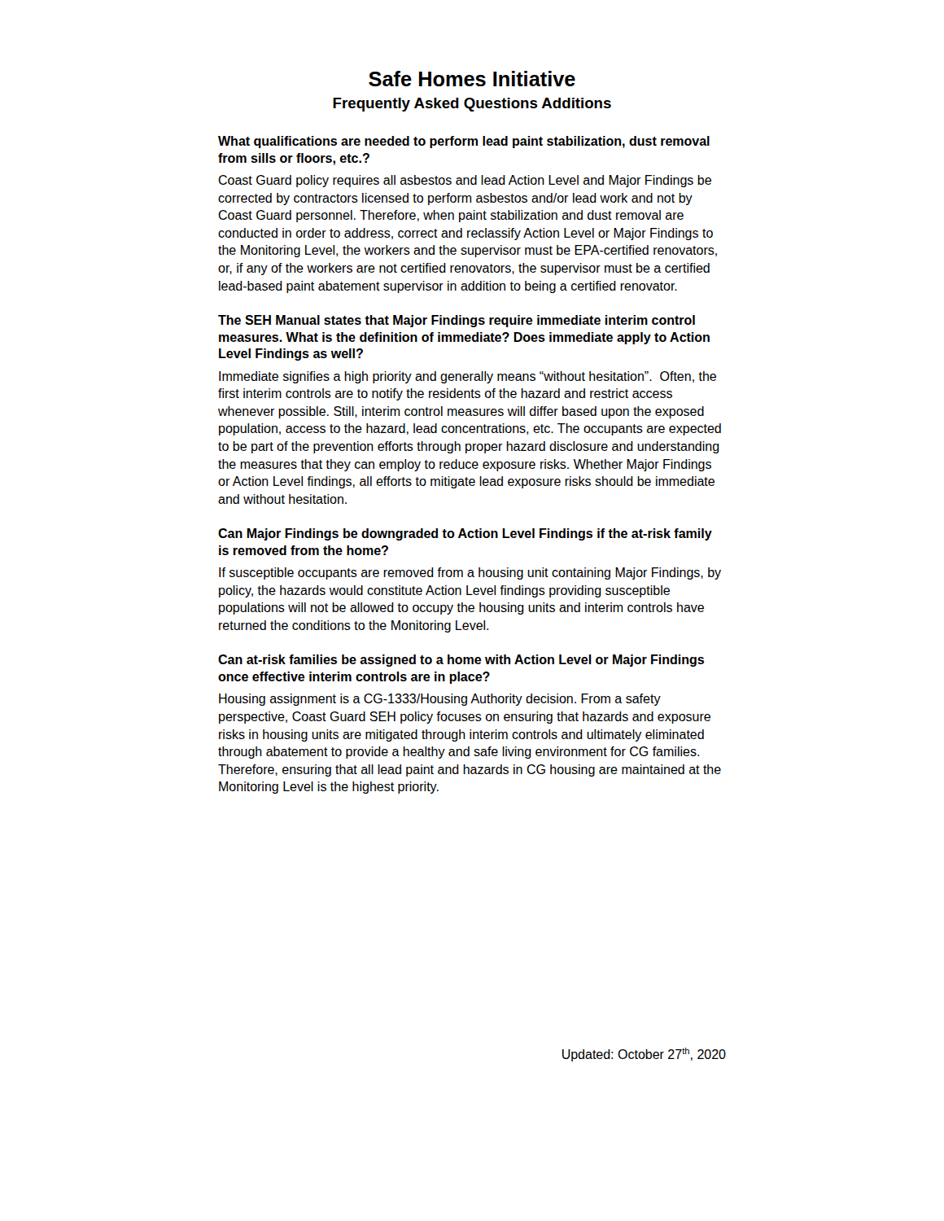Safe Homes Initiative
Frequently Asked Questions Additions
What qualifications are needed to perform lead paint stabilization, dust removal from sills or floors, etc.?
Coast Guard policy requires all asbestos and lead Action Level and Major Findings be corrected by contractors licensed to perform asbestos and/or lead work and not by Coast Guard personnel. Therefore, when paint stabilization and dust removal are conducted in order to address, correct and reclassify Action Level or Major Findings to the Monitoring Level, the workers and the supervisor must be EPA-certified renovators, or, if any of the workers are not certified renovators, the supervisor must be a certified lead-based paint abatement supervisor in addition to being a certified renovator.
The SEH Manual states that Major Findings require immediate interim control measures. What is the definition of immediate? Does immediate apply to Action Level Findings as well?
Immediate signifies a high priority and generally means “without hesitation”. Often, the first interim controls are to notify the residents of the hazard and restrict access whenever possible. Still, interim control measures will differ based upon the exposed population, access to the hazard, lead concentrations, etc. The occupants are expected to be part of the prevention efforts through proper hazard disclosure and understanding the measures that they can employ to reduce exposure risks. Whether Major Findings or Action Level findings, all efforts to mitigate lead exposure risks should be immediate and without hesitation.
Can Major Findings be downgraded to Action Level Findings if the at-risk family is removed from the home?
If susceptible occupants are removed from a housing unit containing Major Findings, by policy, the hazards would constitute Action Level findings providing susceptible populations will not be allowed to occupy the housing units and interim controls have returned the conditions to the Monitoring Level.
Can at-risk families be assigned to a home with Action Level or Major Findings once effective interim controls are in place?
Housing assignment is a CG-1333/Housing Authority decision. From a safety perspective, Coast Guard SEH policy focuses on ensuring that hazards and exposure risks in housing units are mitigated through interim controls and ultimately eliminated through abatement to provide a healthy and safe living environment for CG families. Therefore, ensuring that all lead paint and hazards in CG housing are maintained at the Monitoring Level is the highest priority.
Updated: October 27th, 2020